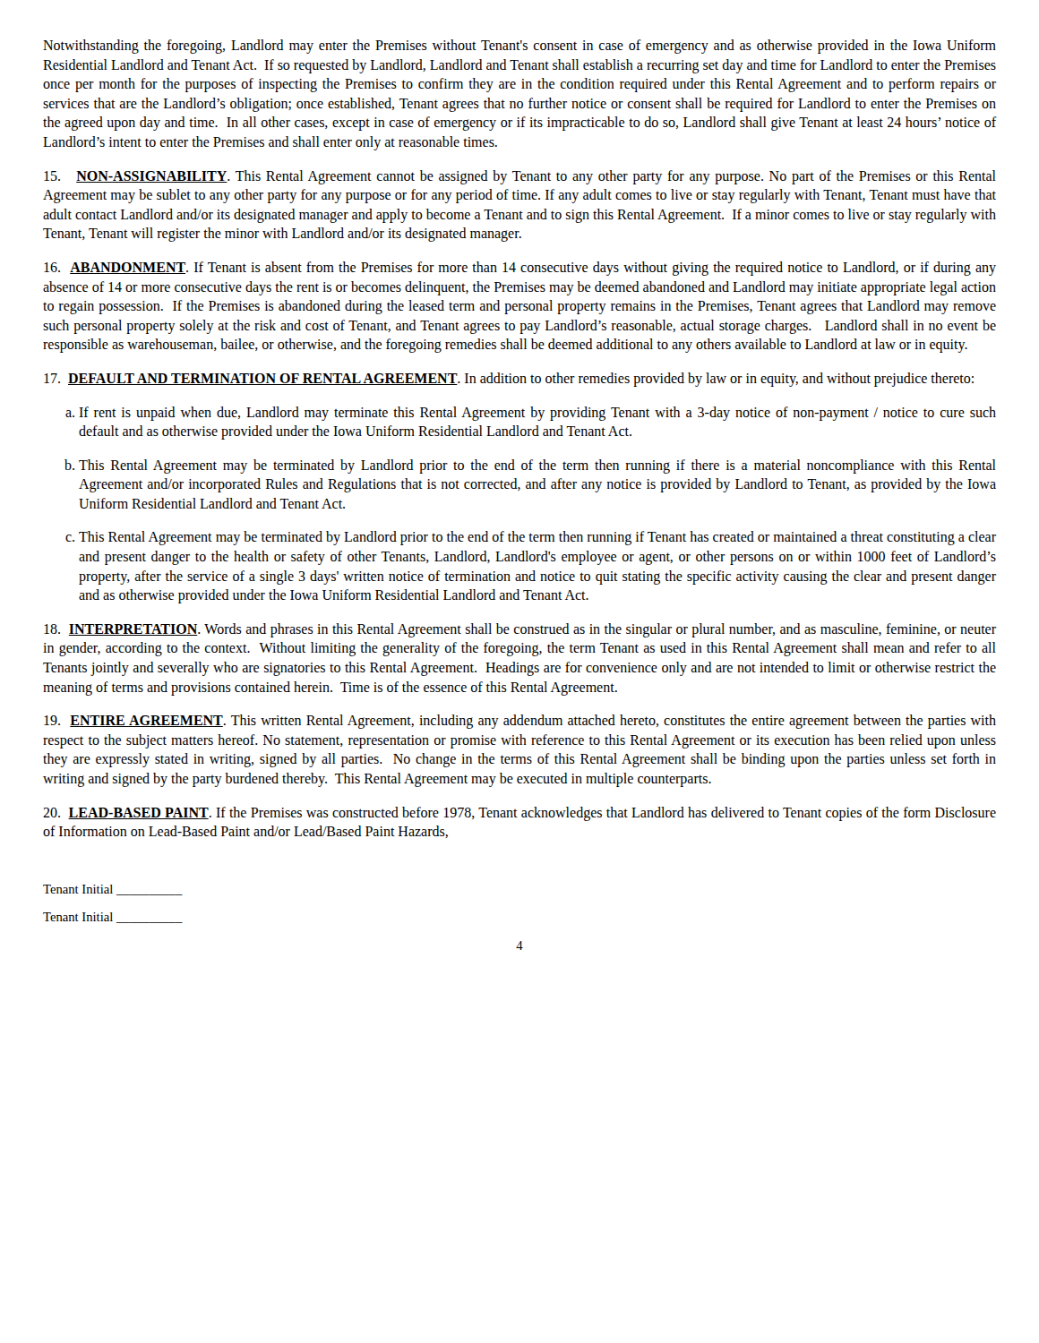Notwithstanding the foregoing, Landlord may enter the Premises without Tenant's consent in case of emergency and as otherwise provided in the Iowa Uniform Residential Landlord and Tenant Act. If so requested by Landlord, Landlord and Tenant shall establish a recurring set day and time for Landlord to enter the Premises once per month for the purposes of inspecting the Premises to confirm they are in the condition required under this Rental Agreement and to perform repairs or services that are the Landlord’s obligation; once established, Tenant agrees that no further notice or consent shall be required for Landlord to enter the Premises on the agreed upon day and time. In all other cases, except in case of emergency or if its impracticable to do so, Landlord shall give Tenant at least 24 hours’ notice of Landlord’s intent to enter the Premises and shall enter only at reasonable times.
15. NON-ASSIGNABILITY. This Rental Agreement cannot be assigned by Tenant to any other party for any purpose. No part of the Premises or this Rental Agreement may be sublet to any other party for any purpose or for any period of time. If any adult comes to live or stay regularly with Tenant, Tenant must have that adult contact Landlord and/or its designated manager and apply to become a Tenant and to sign this Rental Agreement. If a minor comes to live or stay regularly with Tenant, Tenant will register the minor with Landlord and/or its designated manager.
16. ABANDONMENT. If Tenant is absent from the Premises for more than 14 consecutive days without giving the required notice to Landlord, or if during any absence of 14 or more consecutive days the rent is or becomes delinquent, the Premises may be deemed abandoned and Landlord may initiate appropriate legal action to regain possession. If the Premises is abandoned during the leased term and personal property remains in the Premises, Tenant agrees that Landlord may remove such personal property solely at the risk and cost of Tenant, and Tenant agrees to pay Landlord’s reasonable, actual storage charges. Landlord shall in no event be responsible as warehouseman, bailee, or otherwise, and the foregoing remedies shall be deemed additional to any others available to Landlord at law or in equity.
17. DEFAULT AND TERMINATION OF RENTAL AGREEMENT. In addition to other remedies provided by law or in equity, and without prejudice thereto:
If rent is unpaid when due, Landlord may terminate this Rental Agreement by providing Tenant with a 3-day notice of non-payment / notice to cure such default and as otherwise provided under the Iowa Uniform Residential Landlord and Tenant Act.
This Rental Agreement may be terminated by Landlord prior to the end of the term then running if there is a material noncompliance with this Rental Agreement and/or incorporated Rules and Regulations that is not corrected, and after any notice is provided by Landlord to Tenant, as provided by the Iowa Uniform Residential Landlord and Tenant Act.
This Rental Agreement may be terminated by Landlord prior to the end of the term then running if Tenant has created or maintained a threat constituting a clear and present danger to the health or safety of other Tenants, Landlord, Landlord's employee or agent, or other persons on or within 1000 feet of Landlord’s property, after the service of a single 3 days' written notice of termination and notice to quit stating the specific activity causing the clear and present danger and as otherwise provided under the Iowa Uniform Residential Landlord and Tenant Act.
18. INTERPRETATION. Words and phrases in this Rental Agreement shall be construed as in the singular or plural number, and as masculine, feminine, or neuter in gender, according to the context. Without limiting the generality of the foregoing, the term Tenant as used in this Rental Agreement shall mean and refer to all Tenants jointly and severally who are signatories to this Rental Agreement. Headings are for convenience only and are not intended to limit or otherwise restrict the meaning of terms and provisions contained herein. Time is of the essence of this Rental Agreement.
19. ENTIRE AGREEMENT. This written Rental Agreement, including any addendum attached hereto, constitutes the entire agreement between the parties with respect to the subject matters hereof. No statement, representation or promise with reference to this Rental Agreement or its execution has been relied upon unless they are expressly stated in writing, signed by all parties. No change in the terms of this Rental Agreement shall be binding upon the parties unless set forth in writing and signed by the party burdened thereby. This Rental Agreement may be executed in multiple counterparts.
20. LEAD-BASED PAINT. If the Premises was constructed before 1978, Tenant acknowledges that Landlord has delivered to Tenant copies of the form Disclosure of Information on Lead-Based Paint and/or Lead/Based Paint Hazards,
Tenant Initial __________
Tenant Initial __________
4